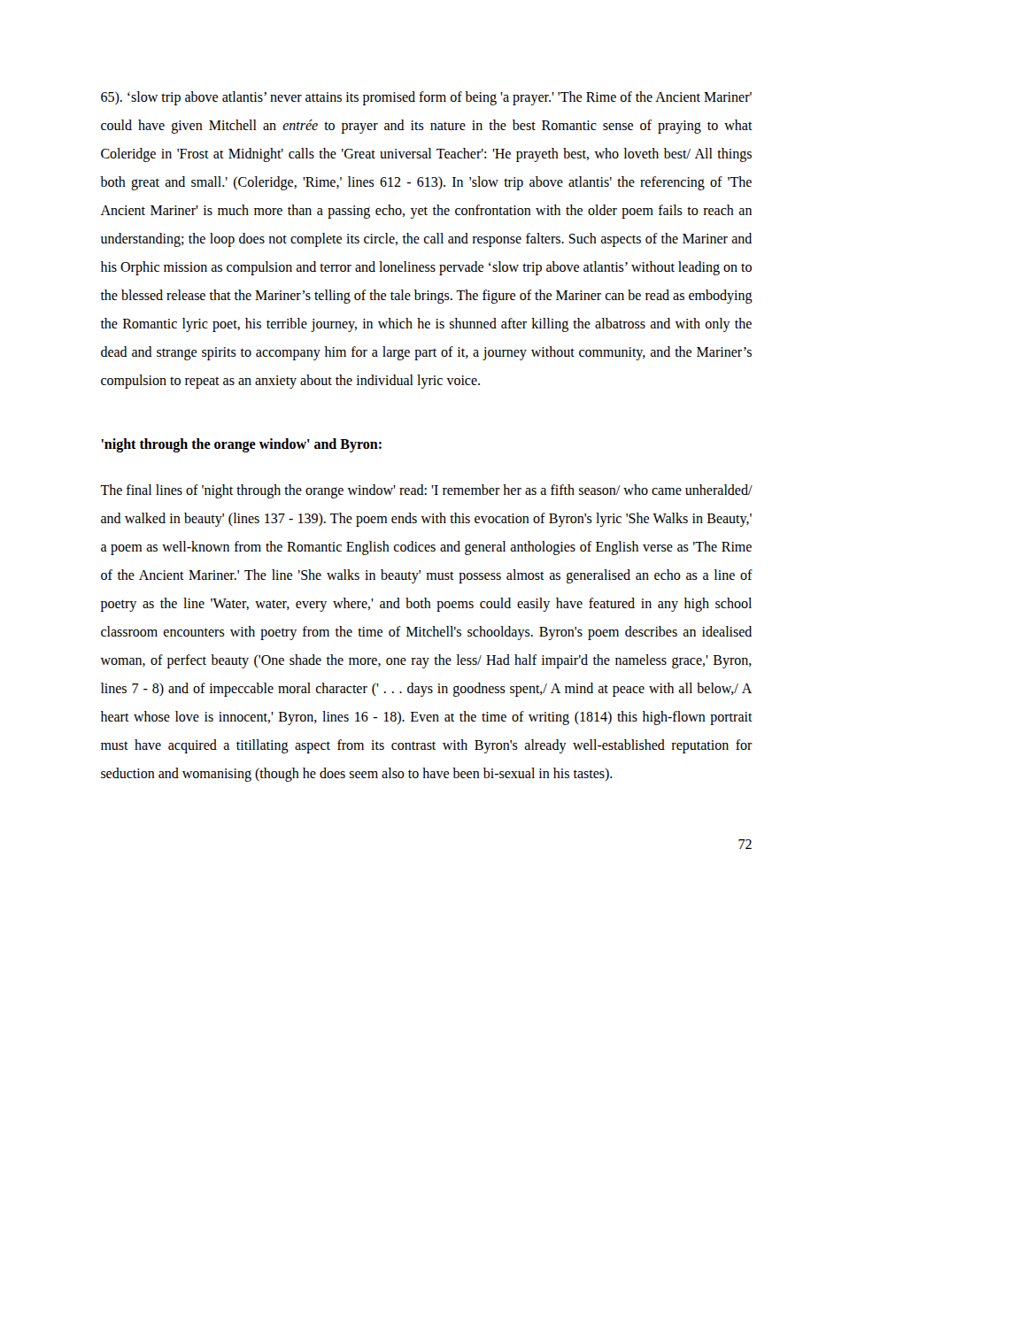65). ‘slow trip above atlantis’ never attains its promised form of being 'a prayer.' 'The Rime of the Ancient Mariner' could have given Mitchell an entrée to prayer and its nature in the best Romantic sense of praying to what Coleridge in 'Frost at Midnight' calls the 'Great universal Teacher': 'He prayeth best, who loveth best/ All things both great and small.' (Coleridge, 'Rime,' lines 612 - 613). In 'slow trip above atlantis' the referencing of 'The Ancient Mariner' is much more than a passing echo, yet the confrontation with the older poem fails to reach an understanding; the loop does not complete its circle, the call and response falters. Such aspects of the Mariner and his Orphic mission as compulsion and terror and loneliness pervade ‘slow trip above atlantis’ without leading on to the blessed release that the Mariner’s telling of the tale brings. The figure of the Mariner can be read as embodying the Romantic lyric poet, his terrible journey, in which he is shunned after killing the albatross and with only the dead and strange spirits to accompany him for a large part of it, a journey without community, and the Mariner’s compulsion to repeat as an anxiety about the individual lyric voice.
'night through the orange window' and Byron:
The final lines of 'night through the orange window' read: 'I remember her as a fifth season/ who came unheralded/ and walked in beauty' (lines 137 - 139). The poem ends with this evocation of Byron's lyric 'She Walks in Beauty,' a poem as well-known from the Romantic English codices and general anthologies of English verse as 'The Rime of the Ancient Mariner.' The line 'She walks in beauty' must possess almost as generalised an echo as a line of poetry as the line 'Water, water, every where,' and both poems could easily have featured in any high school classroom encounters with poetry from the time of Mitchell's schooldays. Byron's poem describes an idealised woman, of perfect beauty ('One shade the more, one ray the less/ Had half impair'd the nameless grace,' Byron, lines 7 - 8) and of impeccable moral character (' . . . days in goodness spent,/ A mind at peace with all below,/ A heart whose love is innocent,' Byron, lines 16 - 18). Even at the time of writing (1814) this high-flown portrait must have acquired a titillating aspect from its contrast with Byron's already well-established reputation for seduction and womanising (though he does seem also to have been bi-sexual in his tastes).
72